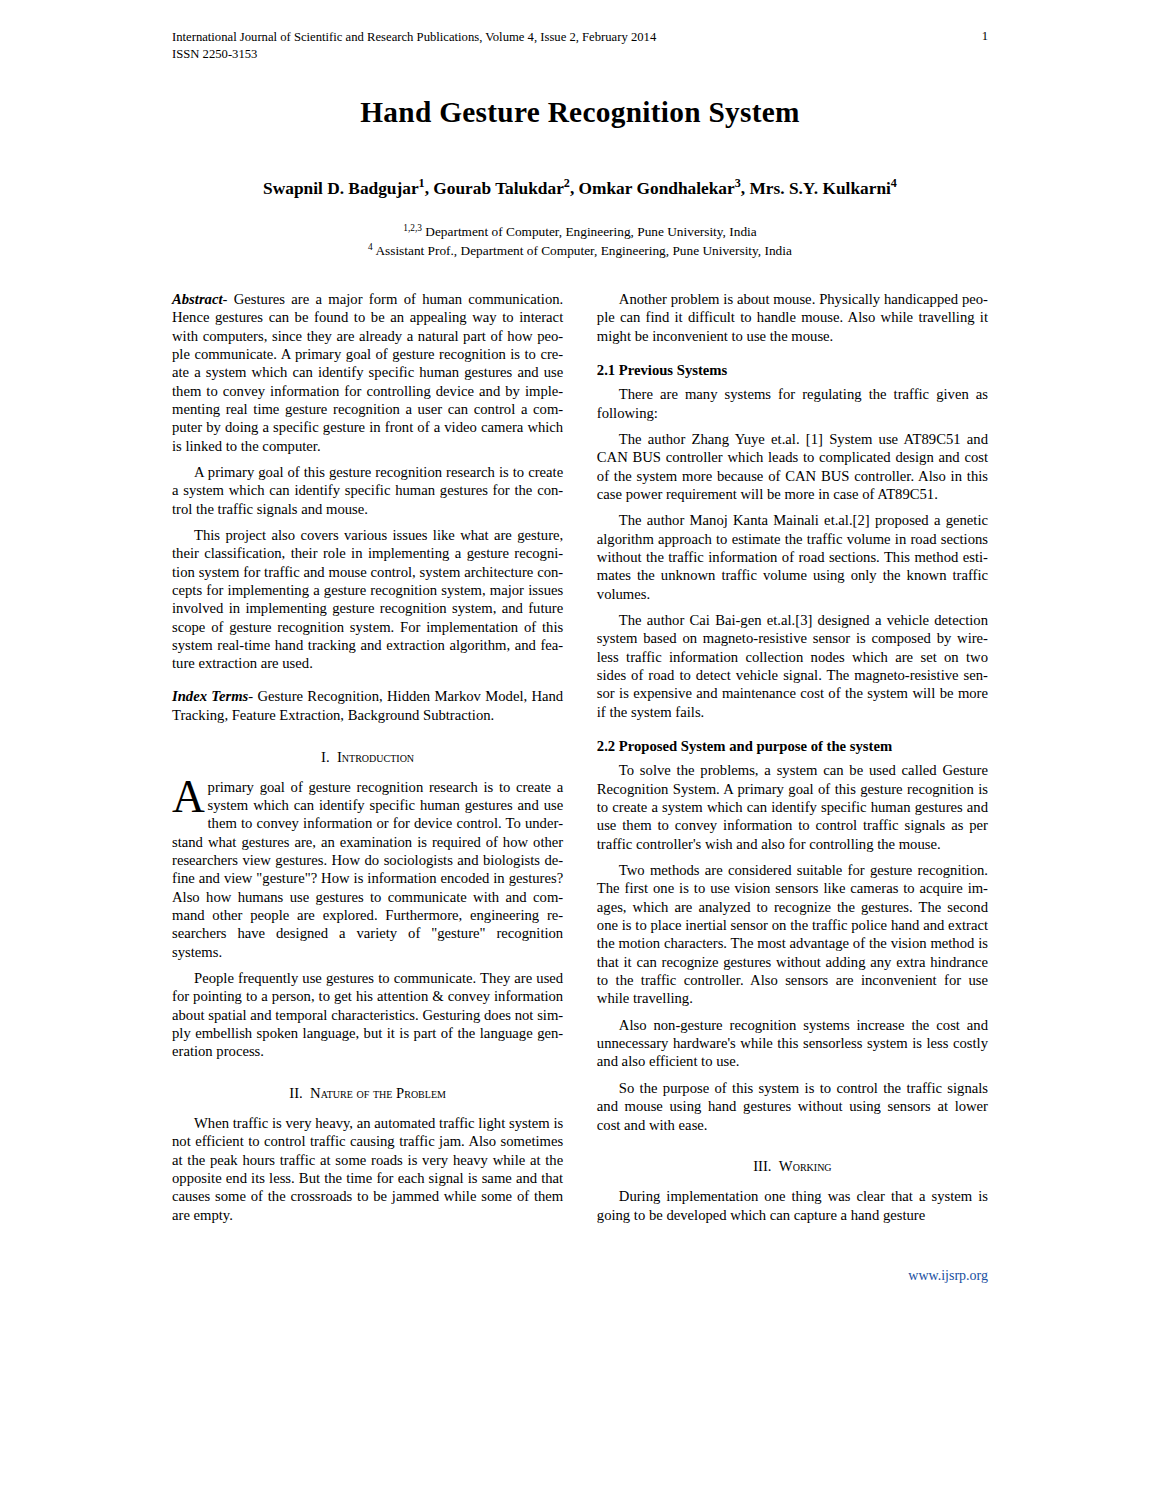International Journal of Scientific and Research Publications, Volume 4, Issue 2, February 2014
ISSN 2250-3153
1
Hand Gesture Recognition System
Swapnil D. Badgujar1, Gourab Talukdar2, Omkar Gondhalekar3, Mrs. S.Y. Kulkarni4
1,2,3 Department of Computer, Engineering, Pune University, India
4 Assistant Prof., Department of Computer, Engineering, Pune University, India
Abstract- Gestures are a major form of human communication. Hence gestures can be found to be an appealing way to interact with computers, since they are already a natural part of how people communicate. A primary goal of gesture recognition is to create a system which can identify specific human gestures and use them to convey information for controlling device and by implementing real time gesture recognition a user can control a computer by doing a specific gesture in front of a video camera which is linked to the computer.
A primary goal of this gesture recognition research is to create a system which can identify specific human gestures for the control the traffic signals and mouse.
This project also covers various issues like what are gesture, their classification, their role in implementing a gesture recognition system for traffic and mouse control, system architecture concepts for implementing a gesture recognition system, major issues involved in implementing gesture recognition system, and future scope of gesture recognition system. For implementation of this system real-time hand tracking and extraction algorithm, and feature extraction are used.
Index Terms- Gesture Recognition, Hidden Markov Model, Hand Tracking, Feature Extraction, Background Subtraction.
I. Introduction
A primary goal of gesture recognition research is to create a system which can identify specific human gestures and use them to convey information or for device control. To understand what gestures are, an examination is required of how other researchers view gestures. How do sociologists and biologists define and view "gesture"? How is information encoded in gestures? Also how humans use gestures to communicate with and command other people are explored. Furthermore, engineering researchers have designed a variety of "gesture" recognition systems.
People frequently use gestures to communicate. They are used for pointing to a person, to get his attention & convey information about spatial and temporal characteristics. Gesturing does not simply embellish spoken language, but it is part of the language generation process.
II. Nature of the Problem
When traffic is very heavy, an automated traffic light system is not efficient to control traffic causing traffic jam. Also sometimes at the peak hours traffic at some roads is very heavy while at the opposite end its less. But the time for each signal is same and that causes some of the crossroads to be jammed while some of them are empty.
Another problem is about mouse. Physically handicapped people can find it difficult to handle mouse. Also while travelling it might be inconvenient to use the mouse.
2.1 Previous Systems
There are many systems for regulating the traffic given as following:
The author Zhang Yuye et.al. [1] System use AT89C51 and CAN BUS controller which leads to complicated design and cost of the system more because of CAN BUS controller. Also in this case power requirement will be more in case of AT89C51.
The author Manoj Kanta Mainali et.al.[2] proposed a genetic algorithm approach to estimate the traffic volume in road sections without the traffic information of road sections. This method estimates the unknown traffic volume using only the known traffic volumes.
The author Cai Bai-gen et.al.[3] designed a vehicle detection system based on magneto-resistive sensor is composed by wireless traffic information collection nodes which are set on two sides of road to detect vehicle signal. The magneto-resistive sensor is expensive and maintenance cost of the system will be more if the system fails.
2.2 Proposed System and purpose of the system
To solve the problems, a system can be used called Gesture Recognition System. A primary goal of this gesture recognition is to create a system which can identify specific human gestures and use them to convey information to control traffic signals as per traffic controller's wish and also for controlling the mouse.
Two methods are considered suitable for gesture recognition. The first one is to use vision sensors like cameras to acquire images, which are analyzed to recognize the gestures. The second one is to place inertial sensor on the traffic police hand and extract the motion characters. The most advantage of the vision method is that it can recognize gestures without adding any extra hindrance to the traffic controller. Also sensors are inconvenient for use while travelling.
Also non-gesture recognition systems increase the cost and unnecessary hardware's while this sensorless system is less costly and also efficient to use.
So the purpose of this system is to control the traffic signals and mouse using hand gestures without using sensors at lower cost and with ease.
III. Working
During implementation one thing was clear that a system is going to be developed which can capture a hand gesture
www.ijsrp.org